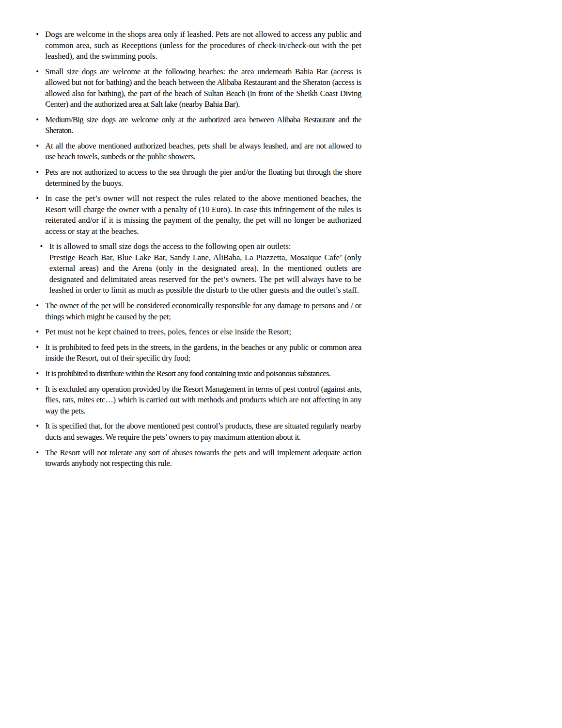Dogs are welcome in the shops area only if leashed. Pets are not allowed to access any public and common area, such as Receptions (unless for the procedures of check-in/check-out with the pet leashed), and the swimming pools.
Small size dogs are welcome at the following beaches: the area underneath Bahia Bar (access is allowed but not for bathing) and the beach between the Alibaba Restaurant and the Sheraton (access is allowed also for bathing), the part of the beach of Sultan Beach (in front of the Sheikh Coast Diving Center) and the authorized area at Salt lake (nearby Bahia Bar).
Medium/Big size dogs are welcome only at the authorized area between Alibaba Restaurant and the Sheraton.
At all the above mentioned authorized beaches, pets shall be always leashed, and are not allowed to use beach towels, sunbeds or the public showers.
Pets are not authorized to access to the sea through the pier and/or the floating but through the shore determined by the buoys.
In case the pet’s owner will not respect the rules related to the above mentioned beaches, the Resort will charge the owner with a penalty of (10 Euro). In case this infringement of the rules is reiterated and/or if it is missing the payment of the penalty, the pet will no longer be authorized access or stay at the beaches.
It is allowed to small size dogs the access to the following open air outlets:
Prestige Beach Bar, Blue Lake Bar, Sandy Lane, AliBaba, La Piazzetta, Mosaique Cafe’ (only external areas) and the Arena (only in the designated area). In the mentioned outlets are designated and delimitated areas reserved for the pet’s owners. The pet will always have to be leashed in order to limit as much as possible the disturb to the other guests and the outlet’s staff.
The owner of the pet will be considered economically responsible for any damage to persons and / or things which might be caused by the pet;
Pet must not be kept chained to trees, poles, fences or else inside the Resort;
It is prohibited to feed pets in the streets, in the gardens, in the beaches or any public or common area inside the Resort, out of their specific dry food;
It is prohibited to distribute within the Resort any food containing toxic and poisonous substances.
It is excluded any operation provided by the Resort Management in terms of pest control (against ants, flies, rats, mites etc…) which is carried out with methods and products which are not affecting in any way the pets.
It is specified that, for the above mentioned pest control’s products, these are situated regularly nearby ducts and sewages. We require the pets’ owners to pay maximum attention about it.
The Resort will not tolerate any sort of abuses towards the pets and will implement adequate action towards anybody not respecting this rule.